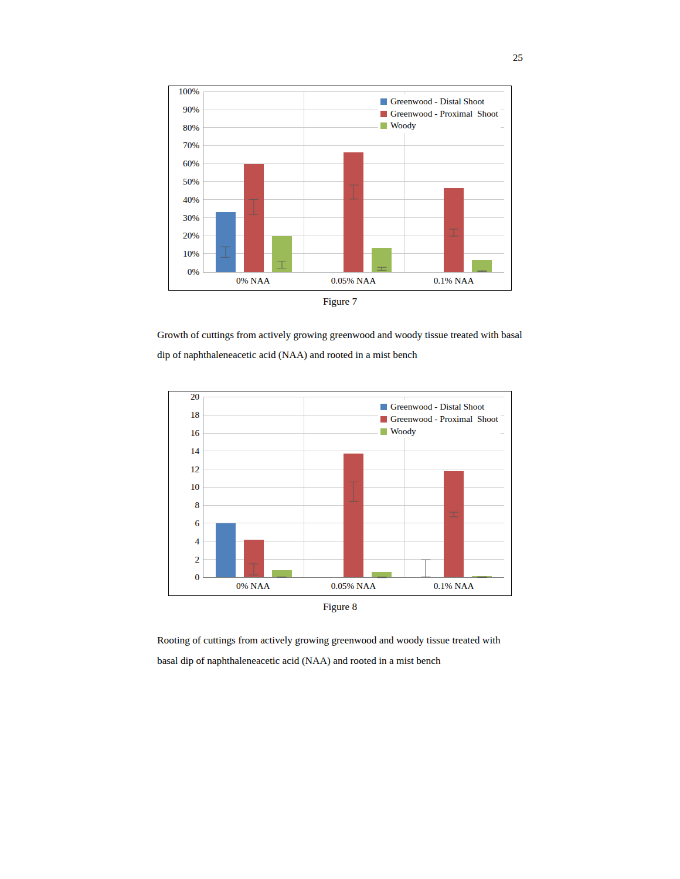25
Greenwood - Distal Shoot
Greenwood - Proximal Shoot
Woody
100%
90%
80%
70%
60%
50%
40%
30%
20%
10%
0%
0% NAA 0.05% NAA 0.1% NAA
Figure 7
Growth of cuttings from actively growing greenwood and woody tissue treated with basal dip of naphthaleneacetic acid (NAA) and rooted in a mist bench
Greenwood - Distal Shoot
Greenwood - Proximal Shoot
Woody
20
18
16
14
12
10
8
6
4
2
0
0% NAA 0.05% NAA 0.1% NAA
Figure 8
Rooting of cuttings from actively growing greenwood and woody tissue treated with basal dip of naphthaleneacetic acid (NAA) and rooted in a mist bench